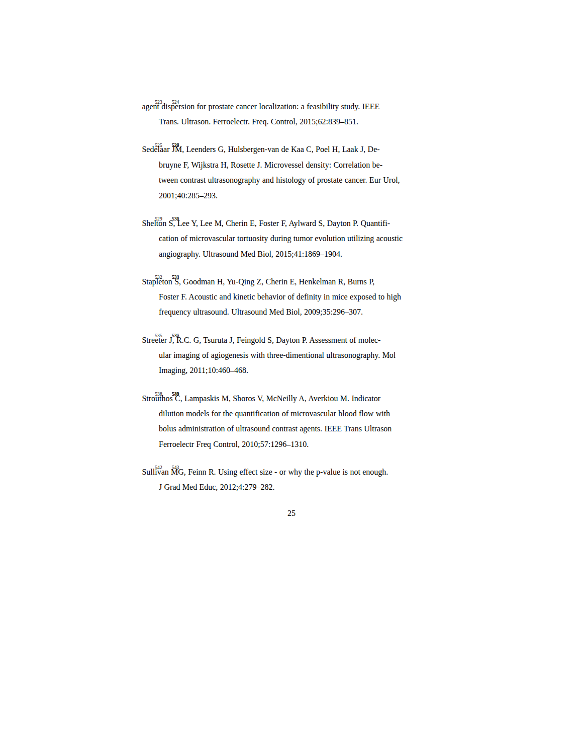523 agent dispersion for prostate cancer localization: a feasibility study. IEEE
524 Trans. Ultrason. Ferroelectr. Freq. Control, 2015;62:839–851.
525 Sedelaar JM, Leenders G, Hulsbergen-van de Kaa C, Poel H, Laak J, De-
526 bruyne F, Wijkstra H, Rosette J. Microvessel density: Correlation be-
527 tween contrast ultrasonography and histology of prostate cancer. Eur Urol,
528 2001;40:285–293.
529 Shelton S, Lee Y, Lee M, Cherin E, Foster F, Aylward S, Dayton P. Quantifi-
530 cation of microvascular tortuosity during tumor evolution utilizing acoustic
531 angiography. Ultrasound Med Biol, 2015;41:1869–1904.
532 Stapleton S, Goodman H, Yu-Qing Z, Cherin E, Henkelman R, Burns P,
533 Foster F. Acoustic and kinetic behavior of definity in mice exposed to high
534 frequency ultrasound. Ultrasound Med Biol, 2009;35:296–307.
535 Streeter J, R.C. G, Tsuruta J, Feingold S, Dayton P. Assessment of molec-
536 ular imaging of agiogenesis with three-dimentional ultrasonography. Mol
537 Imaging, 2011;10:460–468.
538 Strouthos C, Lampaskis M, Sboros V, McNeilly A, Averkiou M. Indicator
539 dilution models for the quantification of microvascular blood flow with
540 bolus administration of ultrasound contrast agents. IEEE Trans Ultrason
541 Ferroelectr Freq Control, 2010;57:1296–1310.
542 Sullivan MG, Feinn R. Using effect size - or why the p-value is not enough.
543 J Grad Med Educ, 2012;4:279–282.
25